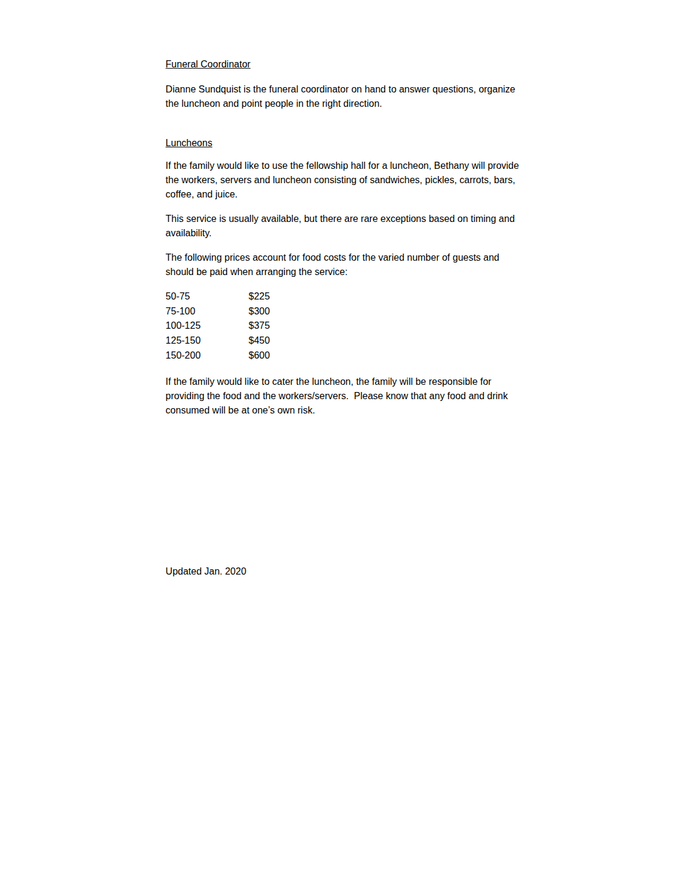Funeral Coordinator
Dianne Sundquist is the funeral coordinator on hand to answer questions, organize the luncheon and point people in the right direction.
Luncheons
If the family would like to use the fellowship hall for a luncheon, Bethany will provide the workers, servers and luncheon consisting of sandwiches, pickles, carrots, bars, coffee, and juice.
This service is usually available, but there are rare exceptions based on timing and availability.
The following prices account for food costs for the varied number of guests and should be paid when arranging the service:
| 50-75 | $225 |
| 75-100 | $300 |
| 100-125 | $375 |
| 125-150 | $450 |
| 150-200 | $600 |
If the family would like to cater the luncheon, the family will be responsible for providing the food and the workers/servers. Please know that any food and drink consumed will be at one’s own risk.
Updated Jan. 2020